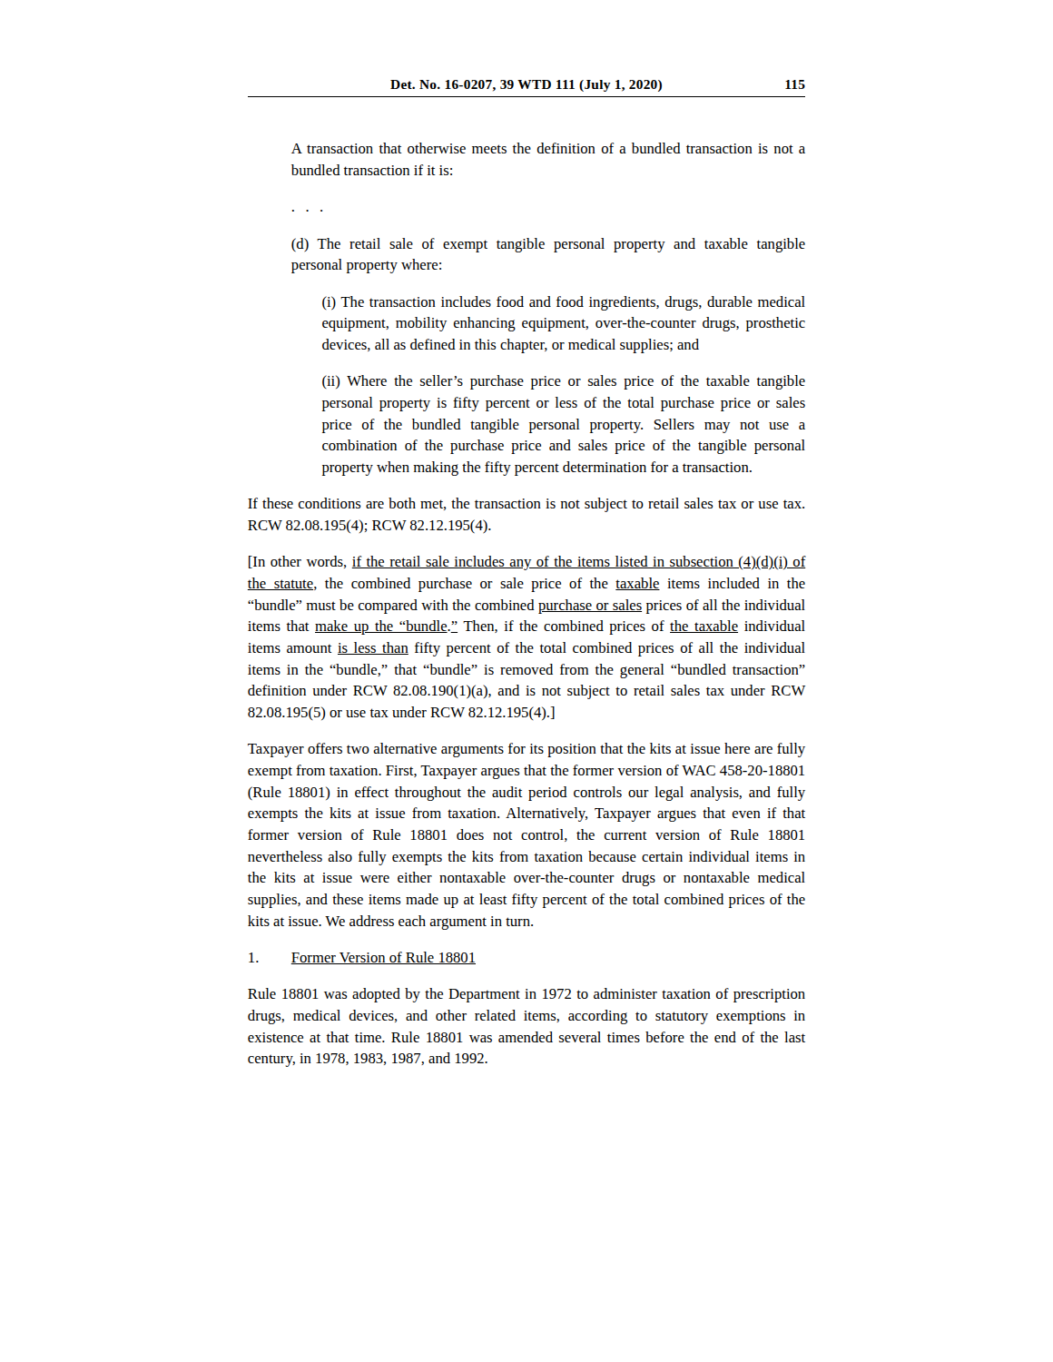Det. No. 16-0207, 39 WTD 111 (July 1, 2020) 115
A transaction that otherwise meets the definition of a bundled transaction is not a bundled transaction if it is:
. . .
(d) The retail sale of exempt tangible personal property and taxable tangible personal property where:
(i) The transaction includes food and food ingredients, drugs, durable medical equipment, mobility enhancing equipment, over-the-counter drugs, prosthetic devices, all as defined in this chapter, or medical supplies; and
(ii) Where the seller’s purchase price or sales price of the taxable tangible personal property is fifty percent or less of the total purchase price or sales price of the bundled tangible personal property. Sellers may not use a combination of the purchase price and sales price of the tangible personal property when making the fifty percent determination for a transaction.
If these conditions are both met, the transaction is not subject to retail sales tax or use tax. RCW 82.08.195(4); RCW 82.12.195(4).
[In other words, if the retail sale includes any of the items listed in subsection (4)(d)(i) of the statute, the combined purchase or sale price of the taxable items included in the “bundle” must be compared with the combined purchase or sales prices of all the individual items that make up the “bundle.” Then, if the combined prices of the taxable individual items amount is less than fifty percent of the total combined prices of all the individual items in the “bundle,” that “bundle” is removed from the general “bundled transaction” definition under RCW 82.08.190(1)(a), and is not subject to retail sales tax under RCW 82.08.195(5) or use tax under RCW 82.12.195(4).]
Taxpayer offers two alternative arguments for its position that the kits at issue here are fully exempt from taxation. First, Taxpayer argues that the former version of WAC 458-20-18801 (Rule 18801) in effect throughout the audit period controls our legal analysis, and fully exempts the kits at issue from taxation. Alternatively, Taxpayer argues that even if that former version of Rule 18801 does not control, the current version of Rule 18801 nevertheless also fully exempts the kits from taxation because certain individual items in the kits at issue were either nontaxable over-the-counter drugs or nontaxable medical supplies, and these items made up at least fifty percent of the total combined prices of the kits at issue. We address each argument in turn.
1. Former Version of Rule 18801
Rule 18801 was adopted by the Department in 1972 to administer taxation of prescription drugs, medical devices, and other related items, according to statutory exemptions in existence at that time. Rule 18801 was amended several times before the end of the last century, in 1978, 1983, 1987, and 1992.